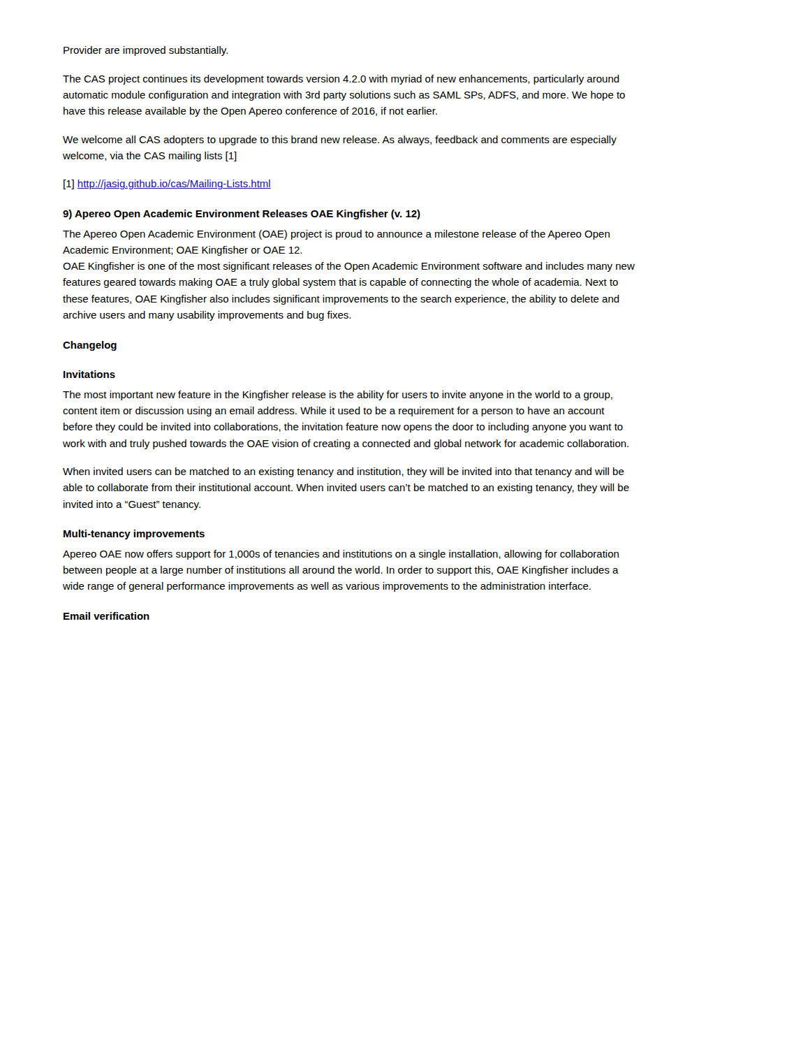Provider are improved substantially.
The CAS project continues its development towards version 4.2.0 with myriad of new enhancements, particularly around automatic module configuration and integration with 3rd party solutions such as SAML SPs, ADFS, and more. We hope to have this release available by the Open Apereo conference of 2016, if not earlier.
We welcome all CAS adopters to upgrade to this brand new release. As always, feedback and comments are especially welcome, via the CAS mailing lists [1]
[1] http://jasig.github.io/cas/Mailing-Lists.html
9) Apereo Open Academic Environment Releases OAE Kingfisher (v. 12)
The Apereo Open Academic Environment (OAE) project is proud to announce a milestone release of the Apereo Open Academic Environment; OAE Kingfisher or OAE 12.
OAE Kingfisher is one of the most significant releases of the Open Academic Environment software and includes many new features geared towards making OAE a truly global system that is capable of connecting the whole of academia. Next to these features, OAE Kingfisher also includes significant improvements to the search experience, the ability to delete and archive users and many usability improvements and bug fixes.
Changelog
Invitations
The most important new feature in the Kingfisher release is the ability for users to invite anyone in the world to a group, content item or discussion using an email address. While it used to be a requirement for a person to have an account before they could be invited into collaborations, the invitation feature now opens the door to including anyone you want to work with and truly pushed towards the OAE vision of creating a connected and global network for academic collaboration.
When invited users can be matched to an existing tenancy and institution, they will be invited into that tenancy and will be able to collaborate from their institutional account. When invited users can’t be matched to an existing tenancy, they will be invited into a “Guest” tenancy.
Multi-tenancy improvements
Apereo OAE now offers support for 1,000s of tenancies and institutions on a single installation, allowing for collaboration between people at a large number of institutions all around the world. In order to support this, OAE Kingfisher includes a wide range of general performance improvements as well as various improvements to the administration interface.
Email verification